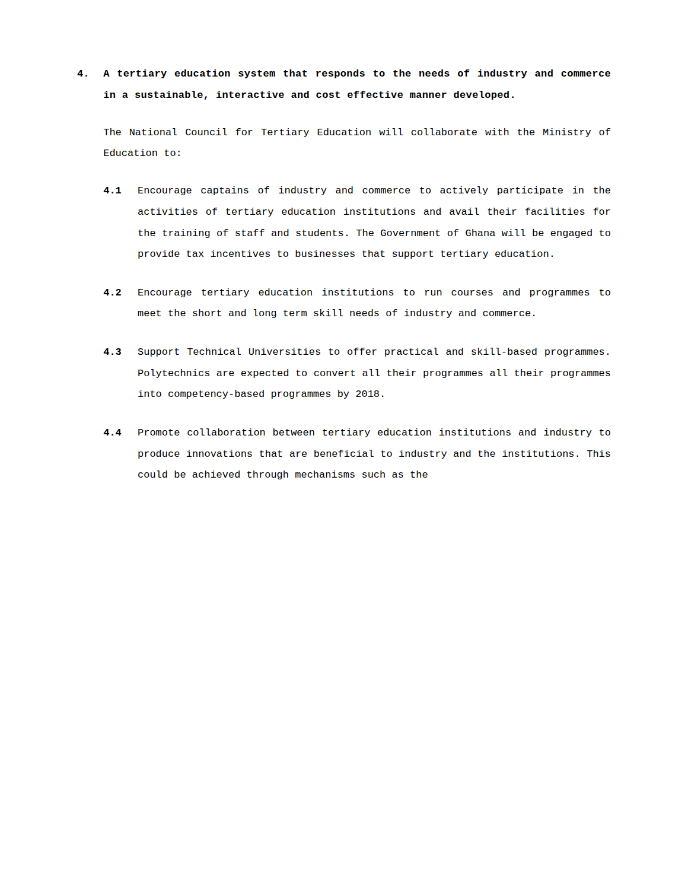A tertiary education system that responds to the needs of industry and commerce in a sustainable, interactive and cost effective manner developed.
The National Council for Tertiary Education will collaborate with the Ministry of Education to:
4.1 Encourage captains of industry and commerce to actively participate in the activities of tertiary education institutions and avail their facilities for the training of staff and students. The Government of Ghana will be engaged to provide tax incentives to businesses that support tertiary education.
4.2 Encourage tertiary education institutions to run courses and programmes to meet the short and long term skill needs of industry and commerce.
4.3 Support Technical Universities to offer practical and skill-based programmes. Polytechnics are expected to convert all their programmes all their programmes into competency-based programmes by 2018.
4.4 Promote collaboration between tertiary education institutions and industry to produce innovations that are beneficial to industry and the institutions. This could be achieved through mechanisms such as the